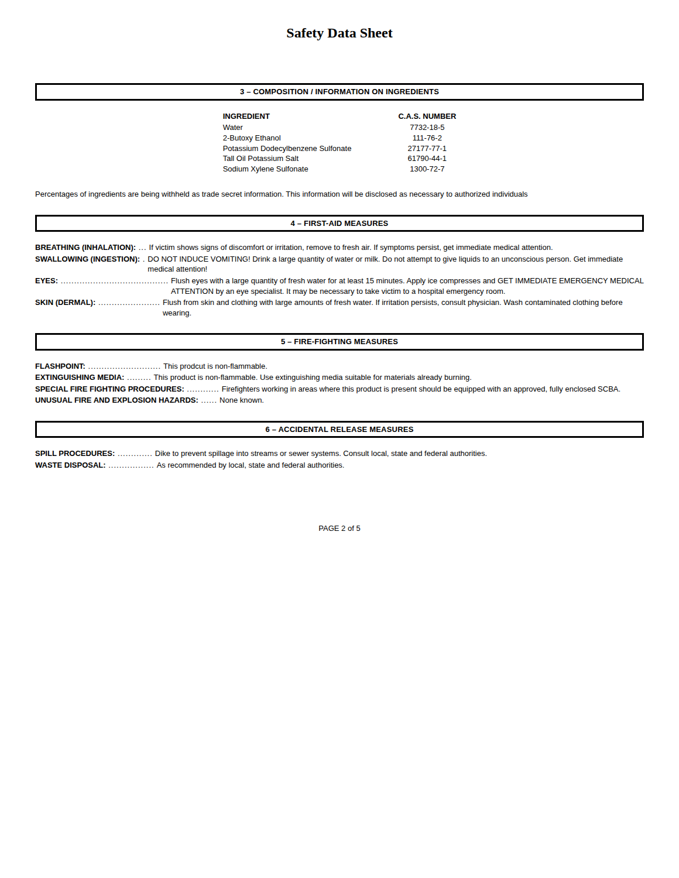Safety Data Sheet
3 – COMPOSITION / INFORMATION ON INGREDIENTS
| INGREDIENT | C.A.S. NUMBER |
| --- | --- |
| Water | 7732-18-5 |
| 2-Butoxy Ethanol | 111-76-2 |
| Potassium Dodecylbenzene Sulfonate | 27177-77-1 |
| Tall Oil Potassium Salt | 61790-44-1 |
| Sodium Xylene Sulfonate | 1300-72-7 |
Percentages of ingredients are being withheld as trade secret information. This information will be disclosed as necessary to authorized individuals
4 – FIRST-AID MEASURES
BREATHING (INHALATION): ... If victim shows signs of discomfort or irritation, remove to fresh air. If symptoms persist, get immediate medical attention.
SWALLOWING (INGESTION): . DO NOT INDUCE VOMITING! Drink a large quantity of water or milk. Do not attempt to give liquids to an unconscious person. Get immediate medical attention!
EYES: ........................................ Flush eyes with a large quantity of fresh water for at least 15 minutes. Apply ice compresses and GET IMMEDIATE EMERGENCY MEDICAL ATTENTION by an eye specialist. It may be necessary to take victim to a hospital emergency room.
SKIN (DERMAL): ....................... Flush from skin and clothing with large amounts of fresh water. If irritation persists, consult physician. Wash contaminated clothing before wearing.
5 – FIRE-FIGHTING MEASURES
FLASHPOINT: ........................... This prodcut is non-flammable.
EXTINGUISHING MEDIA: ......... This product is non-flammable. Use extinguishing media suitable for materials already burning.
SPECIAL FIRE FIGHTING PROCEDURES: ............ Firefighters working in areas where this product is present should be equipped with an approved, fully enclosed SCBA.
UNUSUAL FIRE AND EXPLOSION HAZARDS: ...... None known.
6 – ACCIDENTAL RELEASE MEASURES
SPILL PROCEDURES: ............. Dike to prevent spillage into streams or sewer systems. Consult local, state and federal authorities.
WASTE DISPOSAL: ................. As recommended by local, state and federal authorities.
PAGE 2 of 5